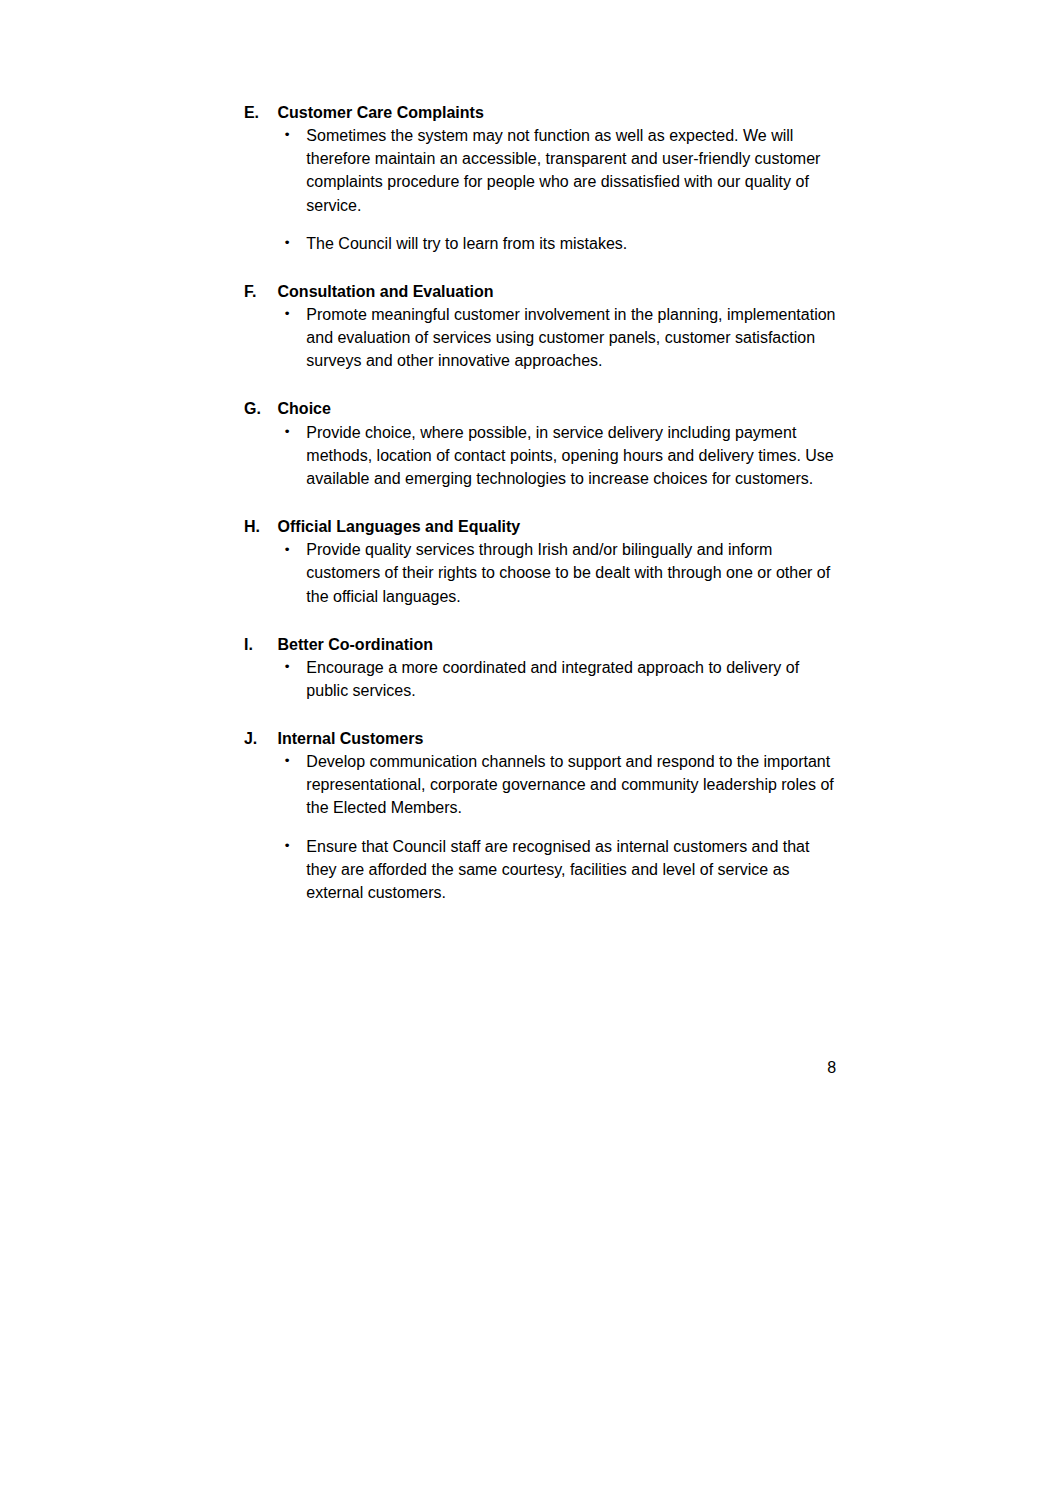E. Customer Care Complaints
Sometimes the system may not function as well as expected. We will therefore maintain an accessible, transparent and user-friendly customer complaints procedure for people who are dissatisfied with our quality of service.
The Council will try to learn from its mistakes.
F. Consultation and Evaluation
Promote meaningful customer involvement in the planning, implementation and evaluation of services using customer panels, customer satisfaction surveys and other innovative approaches.
G. Choice
Provide choice, where possible, in service delivery including payment methods, location of contact points, opening hours and delivery times. Use available and emerging technologies to increase choices for customers.
H. Official Languages and Equality
Provide quality services through Irish and/or bilingually and inform customers of their rights to choose to be dealt with through one or other of the official languages.
I. Better Co-ordination
Encourage a more coordinated and integrated approach to delivery of public services.
J. Internal Customers
Develop communication channels to support and respond to the important representational, corporate governance and community leadership roles of the Elected Members.
Ensure that Council staff are recognised as internal customers and that they are afforded the same courtesy, facilities and level of service as external customers.
8